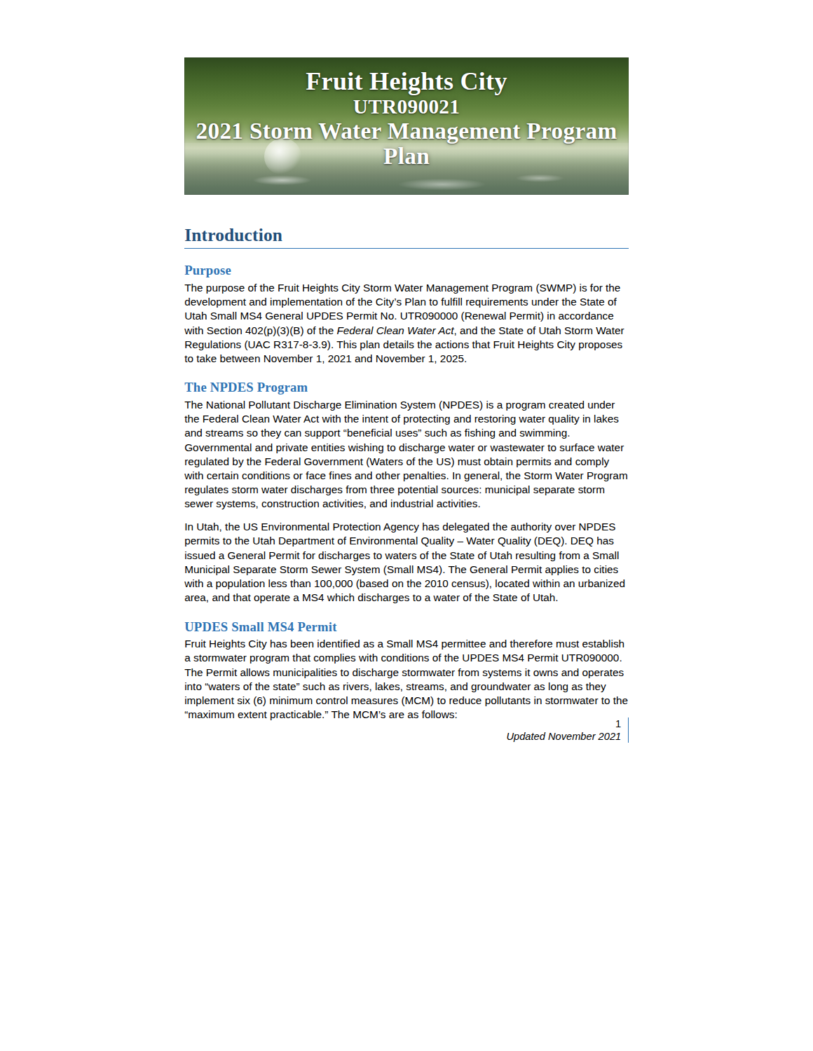Fruit Heights City
UTR090021
2021 Storm Water Management Program
Plan
Introduction
Purpose
The purpose of the Fruit Heights City Storm Water Management Program (SWMP) is for the development and implementation of the City’s Plan to fulfill requirements under the State of Utah Small MS4 General UPDES Permit No. UTR090000 (Renewal Permit) in accordance with Section 402(p)(3)(B) of the Federal Clean Water Act, and the State of Utah Storm Water Regulations (UAC R317-8-3.9). This plan details the actions that Fruit Heights City proposes to take between November 1, 2021 and November 1, 2025.
The NPDES Program
The National Pollutant Discharge Elimination System (NPDES) is a program created under the Federal Clean Water Act with the intent of protecting and restoring water quality in lakes and streams so they can support “beneficial uses” such as fishing and swimming. Governmental and private entities wishing to discharge water or wastewater to surface water regulated by the Federal Government (Waters of the US) must obtain permits and comply with certain conditions or face fines and other penalties. In general, the Storm Water Program regulates storm water discharges from three potential sources: municipal separate storm sewer systems, construction activities, and industrial activities.
In Utah, the US Environmental Protection Agency has delegated the authority over NPDES permits to the Utah Department of Environmental Quality – Water Quality (DEQ). DEQ has issued a General Permit for discharges to waters of the State of Utah resulting from a Small Municipal Separate Storm Sewer System (Small MS4). The General Permit applies to cities with a population less than 100,000 (based on the 2010 census), located within an urbanized area, and that operate a MS4 which discharges to a water of the State of Utah.
UPDES Small MS4 Permit
Fruit Heights City has been identified as a Small MS4 permittee and therefore must establish a stormwater program that complies with conditions of the UPDES MS4 Permit UTR090000. The Permit allows municipalities to discharge stormwater from systems it owns and operates into “waters of the state” such as rivers, lakes, streams, and groundwater as long as they implement six (6) minimum control measures (MCM) to reduce pollutants in stormwater to the “maximum extent practicable.” The MCM’s are as follows:
1
Updated November 2021